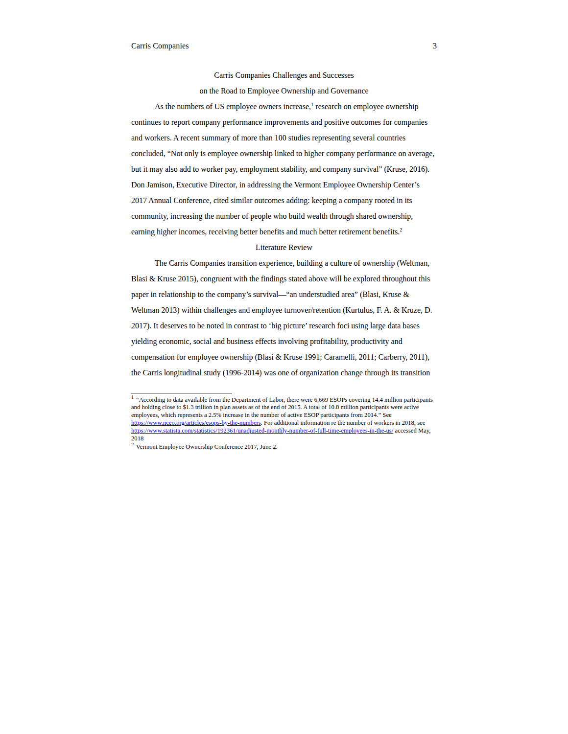Carris Companies 3
Carris Companies Challenges and Successes on the Road to Employee Ownership and Governance
As the numbers of US employee owners increase,1 research on employee ownership continues to report company performance improvements and positive outcomes for companies and workers. A recent summary of more than 100 studies representing several countries concluded, “Not only is employee ownership linked to higher company performance on average, but it may also add to worker pay, employment stability, and company survival” (Kruse, 2016). Don Jamison, Executive Director, in addressing the Vermont Employee Ownership Center’s 2017 Annual Conference, cited similar outcomes adding: keeping a company rooted in its community, increasing the number of people who build wealth through shared ownership, earning higher incomes, receiving better benefits and much better retirement benefits.2
Literature Review
The Carris Companies transition experience, building a culture of ownership (Weltman, Blasi & Kruse 2015), congruent with the findings stated above will be explored throughout this paper in relationship to the company’s survival—“an understudied area” (Blasi, Kruse & Weltman 2013) within challenges and employee turnover/retention (Kurtulus, F. A. & Kruze, D. 2017). It deserves to be noted in contrast to ‘big picture’ research foci using large data bases yielding economic, social and business effects involving profitability, productivity and compensation for employee ownership (Blasi & Kruse 1991; Caramelli, 2011; Carberry, 2011), the Carris longitudinal study (1996-2014) was one of organization change through its transition
1 “According to data available from the Department of Labor, there were 6,669 ESOPs covering 14.4 million participants and holding close to $1.3 trillion in plan assets as of the end of 2015. A total of 10.8 million participants were active employees, which represents a 2.5% increase in the number of active ESOP participants from 2014.” See https://www.nceo.org/articles/esops-by-the-numbers. For additional information re the number of workers in 2018, see https://www.statista.com/statistics/192361/unadjusted-monthly-number-of-full-time-employees-in-the-us/ accessed May, 2018
2 Vermont Employee Ownership Conference 2017, June 2.